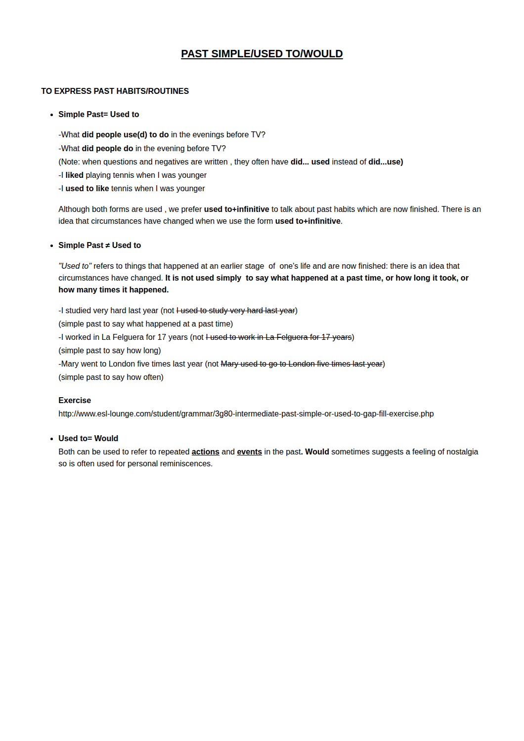PAST SIMPLE/USED TO/WOULD
TO EXPRESS PAST HABITS/ROUTINES
Simple Past= Used to
-What did people use(d) to do in the evenings before TV?
-What did people do in the evening before TV?
(Note: when questions and negatives are written , they often have did... used instead of did...use)
-I liked playing tennis when I was younger
-I used to like tennis when I was younger
Although both forms are used , we prefer used to+infinitive to talk about past habits which are now finished. There is an idea that circumstances have changed when we use the form used to+infinitive.
Simple Past ≠ Used to
"Used to" refers to things that happened at an earlier stage of one's life and are now finished: there is an idea that circumstances have changed. It is not used simply to say what happened at a past time, or how long it took, or how many times it happened.
-I studied very hard last year (not I used to study very hard last year)
(simple past to say what happened at a past time)
-I worked in La Felguera for 17 years (not I used to work in La Felguera for 17 years)
(simple past to say how long)
-Mary went to London five times last year (not Mary used to go to London five times last year)
(simple past to say how often)
Exercise
http://www.esl-lounge.com/student/grammar/3g80-intermediate-past-simple-or-used-to-gap-fill-exercise.php
Used to= Would
Both can be used to refer to repeated actions and events in the past. Would sometimes suggests a feeling of nostalgia so is often used for personal reminiscences.